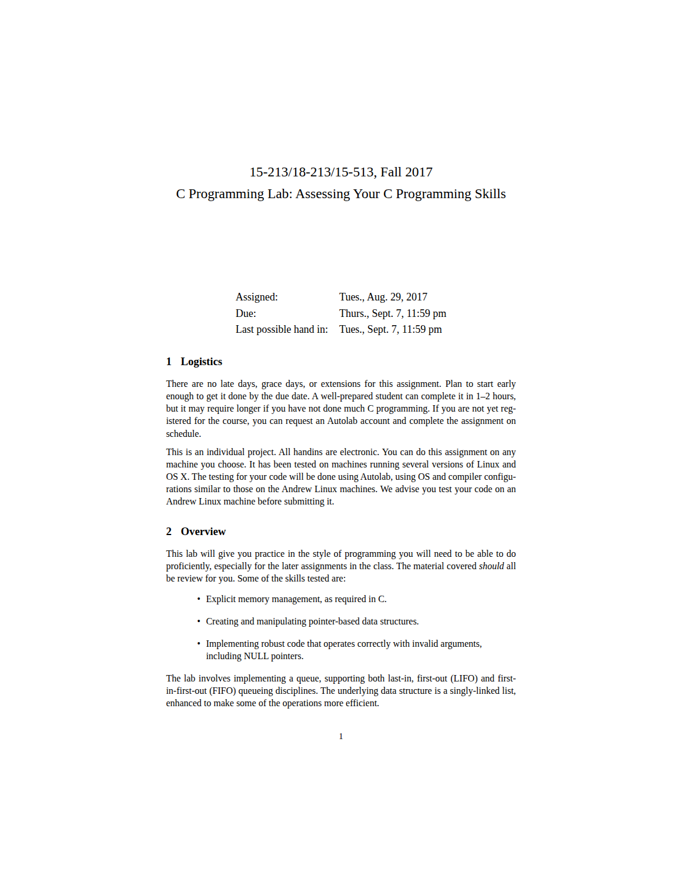15-213/18-213/15-513, Fall 2017
C Programming Lab: Assessing Your C Programming Skills
| Assigned: | Tues., Aug. 29, 2017 |
| Due: | Thurs., Sept. 7, 11:59 pm |
| Last possible hand in: | Tues., Sept. 7, 11:59 pm |
1 Logistics
There are no late days, grace days, or extensions for this assignment. Plan to start early enough to get it done by the due date. A well-prepared student can complete it in 1–2 hours, but it may require longer if you have not done much C programming. If you are not yet registered for the course, you can request an Autolab account and complete the assignment on schedule.
This is an individual project. All handins are electronic. You can do this assignment on any machine you choose. It has been tested on machines running several versions of Linux and OS X. The testing for your code will be done using Autolab, using OS and compiler configurations similar to those on the Andrew Linux machines. We advise you test your code on an Andrew Linux machine before submitting it.
2 Overview
This lab will give you practice in the style of programming you will need to be able to do proficiently, especially for the later assignments in the class. The material covered should all be review for you. Some of the skills tested are:
Explicit memory management, as required in C.
Creating and manipulating pointer-based data structures.
Implementing robust code that operates correctly with invalid arguments, including NULL pointers.
The lab involves implementing a queue, supporting both last-in, first-out (LIFO) and first-in-first-out (FIFO) queueing disciplines. The underlying data structure is a singly-linked list, enhanced to make some of the operations more efficient.
1